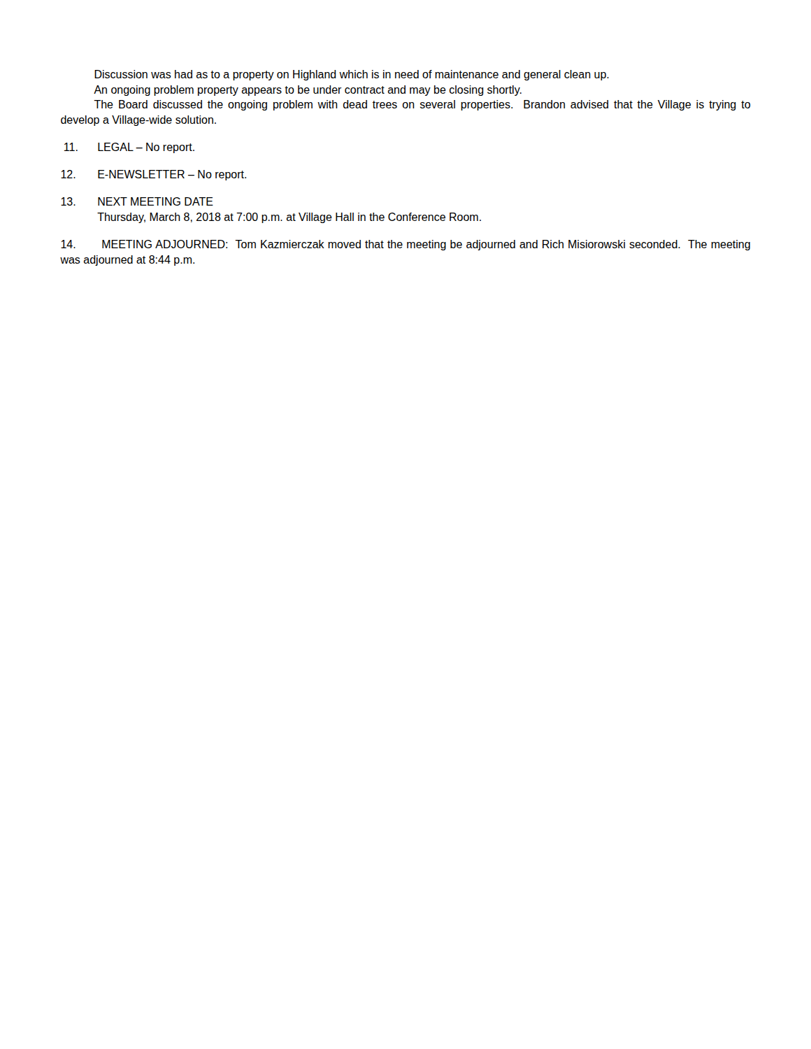Discussion was had as to a property on Highland which is in need of maintenance and general clean up.
An ongoing problem property appears to be under contract and may be closing shortly.
The Board discussed the ongoing problem with dead trees on several properties. Brandon advised that the Village is trying to develop a Village-wide solution.
11.
LEGAL – No report.
12.
E-NEWSLETTER – No report.
13.
NEXT MEETING DATE
Thursday, March 8, 2018 at 7:00 p.m. at Village Hall in the Conference Room.
14. MEETING ADJOURNED: Tom Kazmierczak moved that the meeting be adjourned and Rich Misiorowski seconded. The meeting was adjourned at 8:44 p.m.